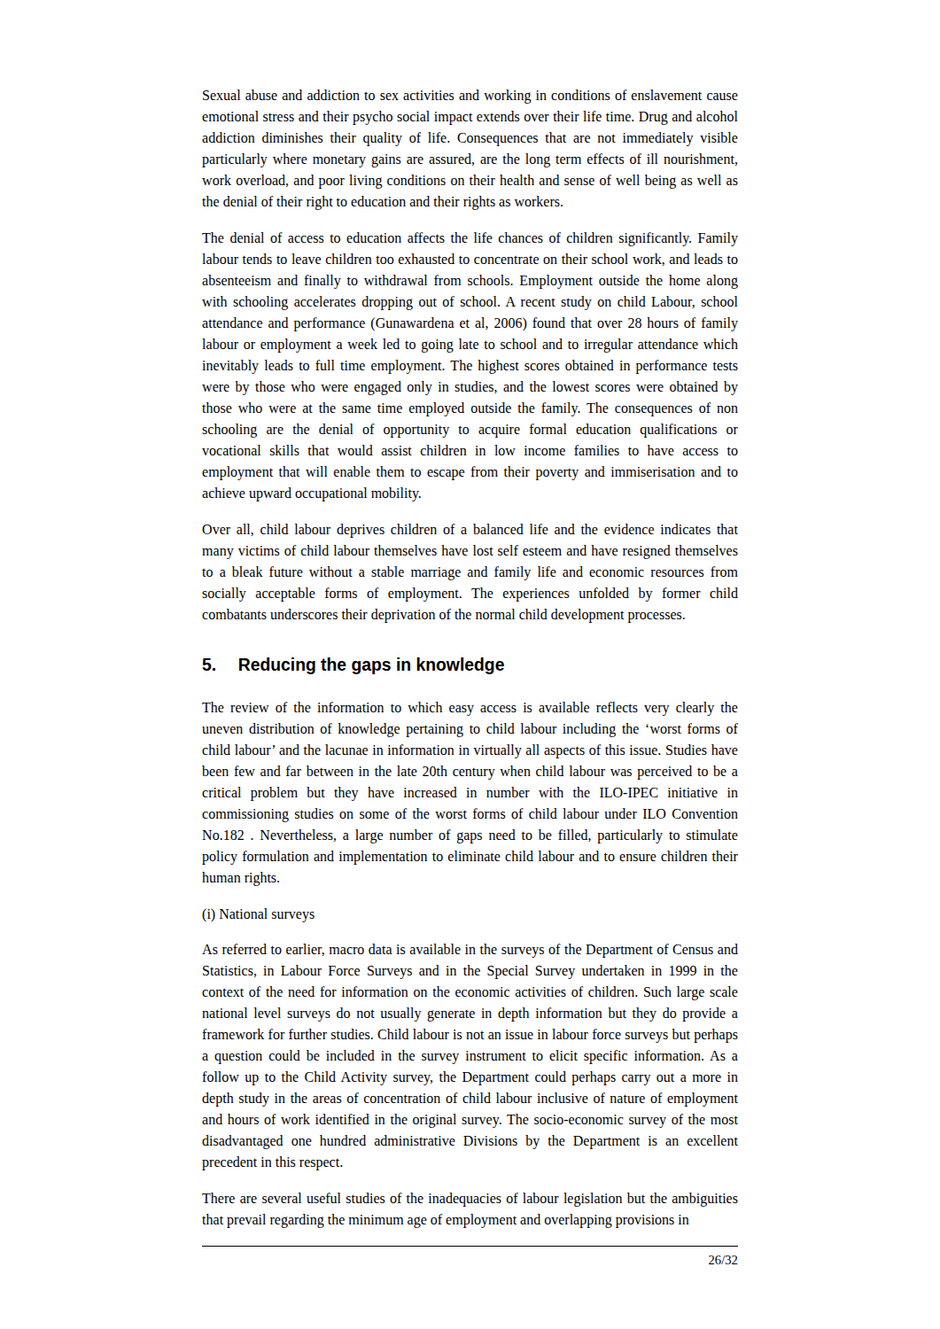Sexual abuse and addiction to sex activities and working in conditions of enslavement cause emotional stress and their psycho social impact extends over their life time. Drug and alcohol addiction diminishes their quality of life. Consequences that are not immediately visible particularly where monetary gains are assured, are the long term effects of ill nourishment, work overload, and poor living conditions on their health and sense of well being as well as the denial of their right to education and their rights as workers.
The denial of access to education affects the life chances of children significantly. Family labour tends to leave children too exhausted to concentrate on their school work, and leads to absenteeism and finally to withdrawal from schools. Employment outside the home along with schooling accelerates dropping out of school. A recent study on child Labour, school attendance and performance (Gunawardena et al, 2006) found that over 28 hours of family labour or employment a week led to going late to school and to irregular attendance which inevitably leads to full time employment. The highest scores obtained in performance tests were by those who were engaged only in studies, and the lowest scores were obtained by those who were at the same time employed outside the family. The consequences of non schooling are the denial of opportunity to acquire formal education qualifications or vocational skills that would assist children in low income families to have access to employment that will enable them to escape from their poverty and immiserisation and to achieve upward occupational mobility.
Over all, child labour deprives children of a balanced life and the evidence indicates that many victims of child labour themselves have lost self esteem and have resigned themselves to a bleak future without a stable marriage and family life and economic resources from socially acceptable forms of employment. The experiences unfolded by former child combatants underscores their deprivation of the normal child development processes.
5. Reducing the gaps in knowledge
The review of the information to which easy access is available reflects very clearly the uneven distribution of knowledge pertaining to child labour including the ‘worst forms of child labour’ and the lacunae in information in virtually all aspects of this issue. Studies have been few and far between in the late 20th century when child labour was perceived to be a critical problem but they have increased in number with the ILO-IPEC initiative in commissioning studies on some of the worst forms of child labour under ILO Convention No.182 . Nevertheless, a large number of gaps need to be filled, particularly to stimulate policy formulation and implementation to eliminate child labour and to ensure children their human rights.
(i) National surveys
As referred to earlier, macro data is available in the surveys of the Department of Census and Statistics, in Labour Force Surveys and in the Special Survey undertaken in 1999 in the context of the need for information on the economic activities of children. Such large scale national level surveys do not usually generate in depth information but they do provide a framework for further studies. Child labour is not an issue in labour force surveys but perhaps a question could be included in the survey instrument to elicit specific information. As a follow up to the Child Activity survey, the Department could perhaps carry out a more in depth study in the areas of concentration of child labour inclusive of nature of employment and hours of work identified in the original survey. The socio-economic survey of the most disadvantaged one hundred administrative Divisions by the Department is an excellent precedent in this respect.
There are several useful studies of the inadequacies of labour legislation but the ambiguities that prevail regarding the minimum age of employment and overlapping provisions in
26/32